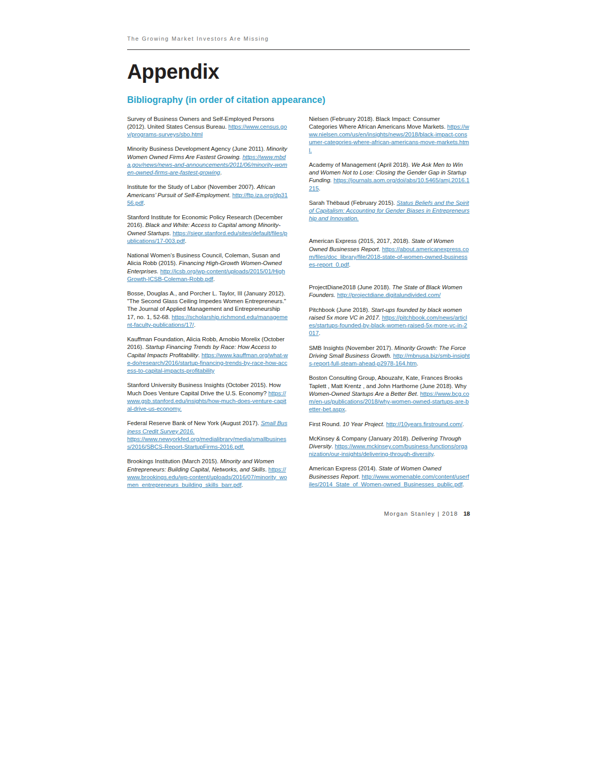The Growing Market Investors Are Missing
Appendix
Bibliography (in order of citation appearance)
Survey of Business Owners and Self-Employed Persons (2012). United States Census Bureau. https://www.census.gov/programs-surveys/sbo.html
Minority Business Development Agency (June 2011). Minority Women Owned Firms Are Fastest Growing. https://www.mbda.gov/news/news-and-announcements/2011/06/minority-women-owned-firms-are-fastest-growing.
Institute for the Study of Labor (November 2007). African Americans’ Pursuit of Self-Employment. http://ftp.iza.org/dp3156.pdf.
Stanford Institute for Economic Policy Research (December 2016). Black and White: Access to Capital among Minority-Owned Startups. https://siepr.stanford.edu/sites/default/files/publications/17-003.pdf.
National Women’s Business Council, Coleman, Susan and Alicia Robb (2015). Financing High-Growth Women-Owned Enterprises. http://icsb.org/wp-content/uploads/2015/01/HighGrowth-ICSB-Coleman-Robb.pdf.
Bosse, Douglas A., and Porcher L. Taylor, III (January 2012). "The Second Glass Ceiling Impedes Women Entrepreneurs." The Journal of Applied Management and Entrepreneurship 17, no. 1, 52-68. https://scholarship.richmond.edu/management-faculty-publications/17/.
Kauffman Foundation, Alicia Robb, Arnobio Morelix (October 2016). Startup Financing Trends by Race: How Access to Capital Impacts Profitability. https://www.kauffman.org/what-we-do/research/2016/startup-financing-trends-by-race-how-access-to-capital-impacts-profitability
Stanford University Business Insights (October 2015). How Much Does Venture Capital Drive the U.S. Economy? https://www.gsb.stanford.edu/insights/how-much-does-venture-capital-drive-us-economy.
Federal Reserve Bank of New York (August 2017). Small Business Credit Survey 2016.
https://www.newyorkfed.org/medialibrary/media/smallbusiness/2016/SBCS-Report-StartupFirms-2016.pdf.
Brookings Institution (March 2015). Minority and Women Entrepreneurs: Building Capital, Networks, and Skills. https://www.brookings.edu/wp-content/uploads/2016/07/minority_women_entrepreneurs_building_skills_barr.pdf.
Nielsen (February 2018). Black Impact: Consumer Categories Where African Americans Move Markets. https://www.nielsen.com/us/en/insights/news/2018/black-impact-consumer-categories-where-african-americans-move-markets.html.
Academy of Management (April 2018). We Ask Men to Win and Women Not to Lose: Closing the Gender Gap in Startup Funding. https://journals.aom.org/doi/abs/10.5465/amj.2016.1215.
Sarah Thébaud (February 2015). Status Beliefs and the Spirit of Capitalism: Accounting for Gender Biases in Entrepreneurship and Innovation.
American Express (2015, 2017, 2018). State of Women Owned Businesses Report. https://about.americanexpress.com/files/doc_library/file/2018-state-of-women-owned-businesses-report_0.pdf.
ProjectDiane2018 (June 2018). The State of Black Women Founders. http://projectdiane.digitalundivided.com/
Pitchbook (June 2018). Start-ups founded by black women raised 5x more VC in 2017. https://pitchbook.com/news/articles/startups-founded-by-black-women-raised-5x-more-vc-in-2017.
SMB Insights (November 2017). Minority Growth: The Force Driving Small Business Growth. http://mbnusa.biz/smb-insights-report-full-steam-ahead-p2978-164.htm.
Boston Consulting Group, Abouzahr, Kate, Frances Brooks Taplett , Matt Krentz , and John Harthorne (June 2018). Why Women-Owned Startups Are a Better Bet. https://www.bcg.com/en-us/publications/2018/why-women-owned-startups-are-better-bet.aspx.
First Round. 10 Year Project. http://10years.firstround.com/.
McKinsey & Company (January 2018). Delivering Through Diversity. https://www.mckinsey.com/business-functions/organization/our-insights/delivering-through-diversity.
American Express (2014). State of Women Owned Businesses Report. http://www.womenable.com/content/userfiles/2014_State_of_Women-owned_Businesses_public.pdf.
Morgan Stanley | 2018 18